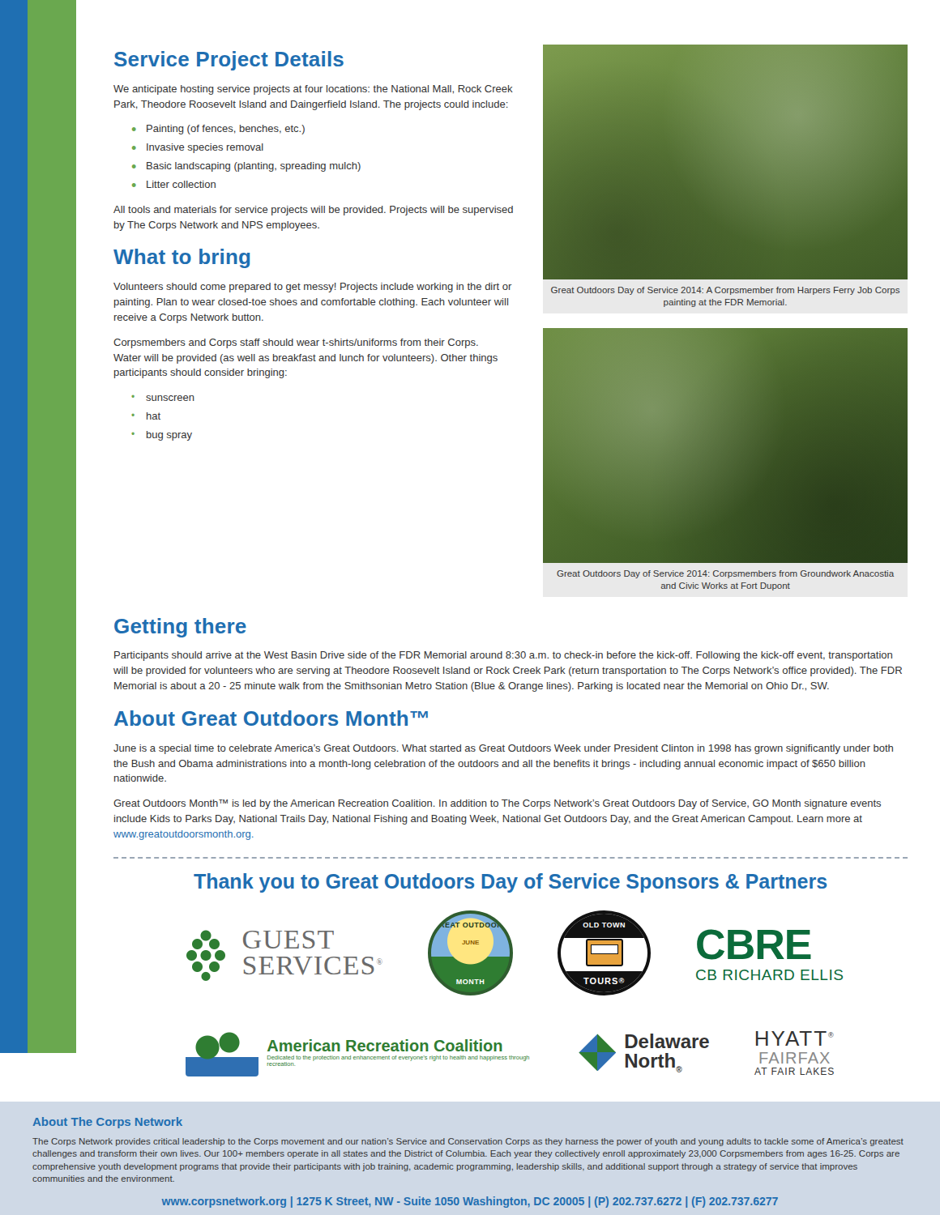Service Project Details
We anticipate hosting service projects at four locations: the National Mall, Rock Creek Park, Theodore Roosevelt Island and Daingerfield Island. The projects could include:
Painting (of fences, benches, etc.)
Invasive species removal
Basic landscaping (planting, spreading mulch)
Litter collection
All tools and materials for service projects will be provided. Projects will be supervised by The Corps Network and NPS employees.
What to bring
Volunteers should come prepared to get messy! Projects include working in the dirt or painting. Plan to wear closed-toe shoes and comfortable clothing. Each volunteer will receive a Corps Network button.
Corpsmembers and Corps staff should wear t-shirts/uniforms from their Corps.
Water will be provided (as well as breakfast and lunch for volunteers). Other things participants should consider bringing:
sunscreen
hat
bug spray
Great Outdoors Day of Service 2014: A Corpsmember from Harpers Ferry Job Corps painting at the FDR Memorial.
Great Outdoors Day of Service 2014: Corpsmembers from Groundwork Anacostia and Civic Works at Fort Dupont
Getting there
Participants should arrive at the West Basin Drive side of the FDR Memorial around 8:30 a.m. to check-in before the kick-off. Following the kick-off event, transportation will be provided for volunteers who are serving at Theodore Roosevelt Island or Rock Creek Park (return transportation to The Corps Network’s office provided). The FDR Memorial is about a 20 - 25 minute walk from the Smithsonian Metro Station (Blue & Orange lines). Parking is located near the Memorial on Ohio Dr., SW.
About Great Outdoors Month™
June is a special time to celebrate America’s Great Outdoors. What started as Great Outdoors Week under President Clinton in 1998 has grown significantly under both the Bush and Obama administrations into a month-long celebration of the outdoors and all the benefits it brings - including annual economic impact of $650 billion nationwide.
Great Outdoors Month™ is led by the American Recreation Coalition. In addition to The Corps Network’s Great Outdoors Day of Service, GO Month signature events include Kids to Parks Day, National Trails Day, National Fishing and Boating Week, National Get Outdoors Day, and the Great American Campout. Learn more at www.greatoutdoorsmonth.org.
Thank you to Great Outdoors Day of Service Sponsors & Partners
GUEST
SERVICES®
GREAT OUTDOORS
JUNE
MONTH
OLD TOWN
TOURS®
CBRE
CB RICHARD ELLIS
American Recreation Coalition
Dedicated to the protection and enhancement of everyone’s right to health and happiness through recreation.
Delaware
North®
HYATT®
FAIRFAX
AT FAIR LAKES
About The Corps Network
The Corps Network provides critical leadership to the Corps movement and our nation’s Service and Conservation Corps as they harness the power of youth and young adults to tackle some of America’s greatest challenges and transform their own lives. Our 100+ members operate in all states and the District of Columbia. Each year they collectively enroll approximately 23,000 Corpsmembers from ages 16-25. Corps are comprehensive youth development programs that provide their participants with job training, academic programming, leadership skills, and additional support through a strategy of service that improves communities and the environment.
www.corpsnetwork.org | 1275 K Street, NW - Suite 1050 Washington, DC 20005 | (P) 202.737.6272 | (F) 202.737.6277